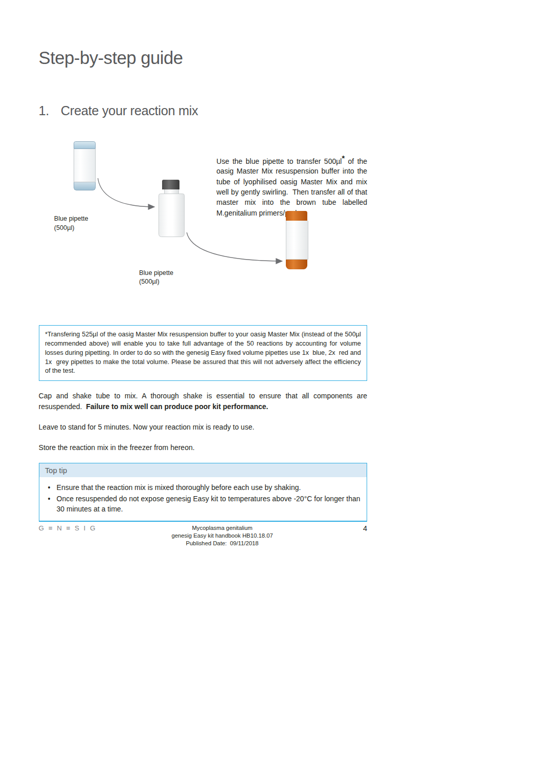Step-by-step guide
1. Create your reaction mix
Use the blue pipette to transfer 500µl* of the oasig Master Mix resuspension buffer into the tube of lyophilised oasig Master Mix and mix well by gently swirling. Then transfer all of that master mix into the brown tube labelled M.genitalium primers/probe.
Blue pipette
(500µl)
Blue pipette
(500µl)
*Transfering 525µl of the oasig Master Mix resuspension buffer to your oasig Master Mix (instead of the 500µl recommended above) will enable you to take full advantage of the 50 reactions by accounting for volume losses during pipetting. In order to do so with the genesig Easy fixed volume pipettes use 1x blue, 2x red and 1x grey pipettes to make the total volume. Please be assured that this will not adversely affect the efficiency of the test.
Cap and shake tube to mix. A thorough shake is essential to ensure that all components are resuspended. Failure to mix well can produce poor kit performance.
Leave to stand for 5 minutes. Now your reaction mix is ready to use.
Store the reaction mix in the freezer from hereon.
Top tip
Ensure that the reaction mix is mixed thoroughly before each use by shaking.
Once resuspended do not expose genesig Easy kit to temperatures above -20°C for longer than 30 minutes at a time.
G ≡ N ≡ S I G
Mycoplasma genitalium
genesig Easy kit handbook HB10.18.07
Published Date: 09/11/2018
4